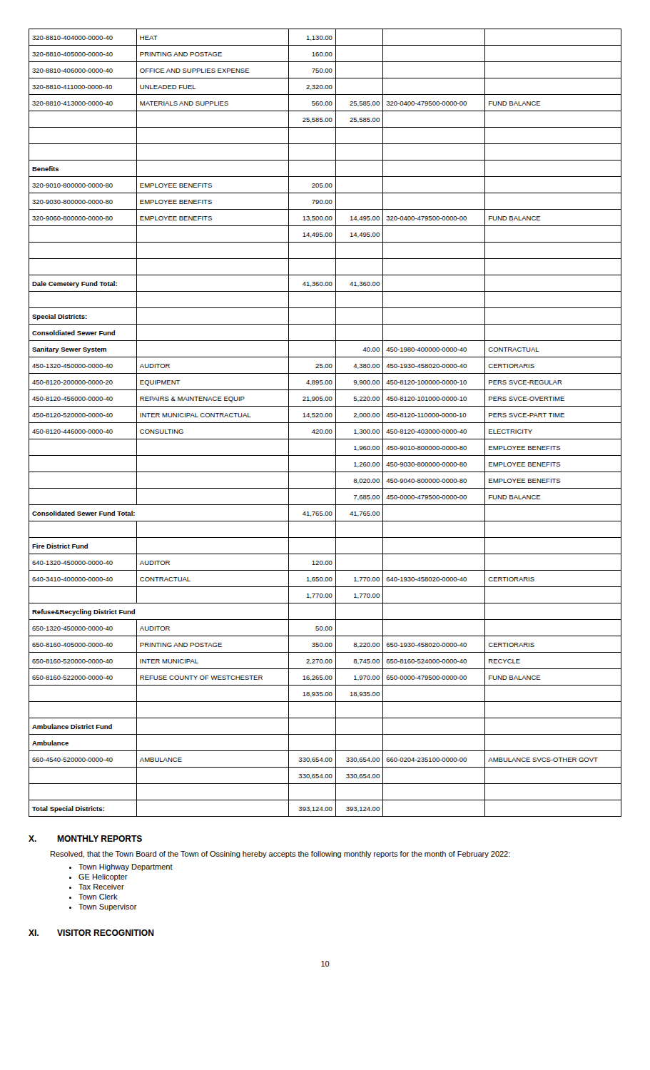| 320-8810-404000-0000-40 | HEAT | 1,130.00 | | | |
| 320-8810-405000-0000-40 | PRINTING AND POSTAGE | 160.00 | | | |
| 320-8810-406000-0000-40 | OFFICE AND SUPPLIES EXPENSE | 750.00 | | | |
| 320-8810-411000-0000-40 | UNLEADED FUEL | 2,320.00 | | | |
| 320-8810-413000-0000-40 | MATERIALS AND SUPPLIES | 560.00 | 25,585.00 | 320-0400-479500-0000-00 | FUND BALANCE |
| | | 25,585.00 | 25,585.00 | | |
| Benefits | | | | | |
| 320-9010-800000-0000-80 | EMPLOYEE BENEFITS | 205.00 | | | |
| 320-9030-800000-0000-80 | EMPLOYEE BENEFITS | 790.00 | | | |
| 320-9060-800000-0000-80 | EMPLOYEE BENEFITS | 13,500.00 | 14,495.00 | 320-0400-479500-0000-00 | FUND BALANCE |
| | | 14,495.00 | 14,495.00 | | |
| Dale Cemetery Fund Total: | | 41,360.00 | 41,360.00 | | |
| Special Districts: | | | | | |
| Consoldiated Sewer Fund | | | | | |
| Sanitary Sewer System | | | 40.00 | 450-1980-400000-0000-40 | CONTRACTUAL |
| 450-1320-450000-0000-40 | AUDITOR | 25.00 | 4,380.00 | 450-1930-458020-0000-40 | CERTIORARIS |
| 450-8120-200000-0000-20 | EQUIPMENT | 4,895.00 | 9,900.00 | 450-8120-100000-0000-10 | PERS SVCE-REGULAR |
| 450-8120-456000-0000-40 | REPAIRS & MAINTENACE EQUIP | 21,905.00 | 5,220.00 | 450-8120-101000-0000-10 | PERS SVCE-OVERTIME |
| 450-8120-520000-0000-40 | INTER MUNICIPAL CONTRACTUAL | 14,520.00 | 2,000.00 | 450-8120-110000-0000-10 | PERS SVCE-PART TIME |
| 450-8120-446000-0000-40 | CONSULTING | 420.00 | 1,300.00 | 450-8120-403000-0000-40 | ELECTRICITY |
| | | | 1,960.00 | 450-9010-800000-0000-80 | EMPLOYEE BENEFITS |
| | | | 1,260.00 | 450-9030-800000-0000-80 | EMPLOYEE BENEFITS |
| | | | 8,020.00 | 450-9040-800000-0000-80 | EMPLOYEE BENEFITS |
| | | | 7,685.00 | 450-0000-479500-0000-00 | FUND BALANCE |
| Consolidated Sewer Fund Total: | 41,765.00 | 41,765.00 | | |
| Fire District Fund | | | | | |
| 640-1320-450000-0000-40 | AUDITOR | 120.00 | | | |
| 640-3410-400000-0000-40 | CONTRACTUAL | 1,650.00 | 1,770.00 | 640-1930-458020-0000-40 | CERTIORARIS |
| | | 1,770.00 | 1,770.00 | | |
| Refuse&Recycling District Fund | | | | |
| 650-1320-450000-0000-40 | AUDITOR | 50.00 | | | |
| 650-8160-405000-0000-40 | PRINTING AND POSTAGE | 350.00 | 8,220.00 | 650-1930-458020-0000-40 | CERTIORARIS |
| 650-8160-520000-0000-40 | INTER MUNICIPAL | 2,270.00 | 8,745.00 | 650-8160-524000-0000-40 | RECYCLE |
| 650-8160-522000-0000-40 | REFUSE COUNTY OF WESTCHESTER | 16,265.00 | 1,970.00 | 650-0000-479500-0000-00 | FUND BALANCE |
| | | 18,935.00 | 18,935.00 | | |
| Ambulance District Fund | | | | | |
| Ambulance | | | | | |
| 660-4540-520000-0000-40 | AMBULANCE | 330,654.00 | 330,654.00 | 660-0204-235100-0000-00 | AMBULANCE SVCS-OTHER GOVT |
| | | 330,654.00 | 330,654.00 | | |
| Total Special Districts: | | 393,124.00 | 393,124.00 | | |
X. MONTHLY REPORTS
Resolved, that the Town Board of the Town of Ossining hereby accepts the following monthly reports for the month of February 2022:
Town Highway Department
GE Helicopter
Tax Receiver
Town Clerk
Town Supervisor
XI. VISITOR RECOGNITION
10